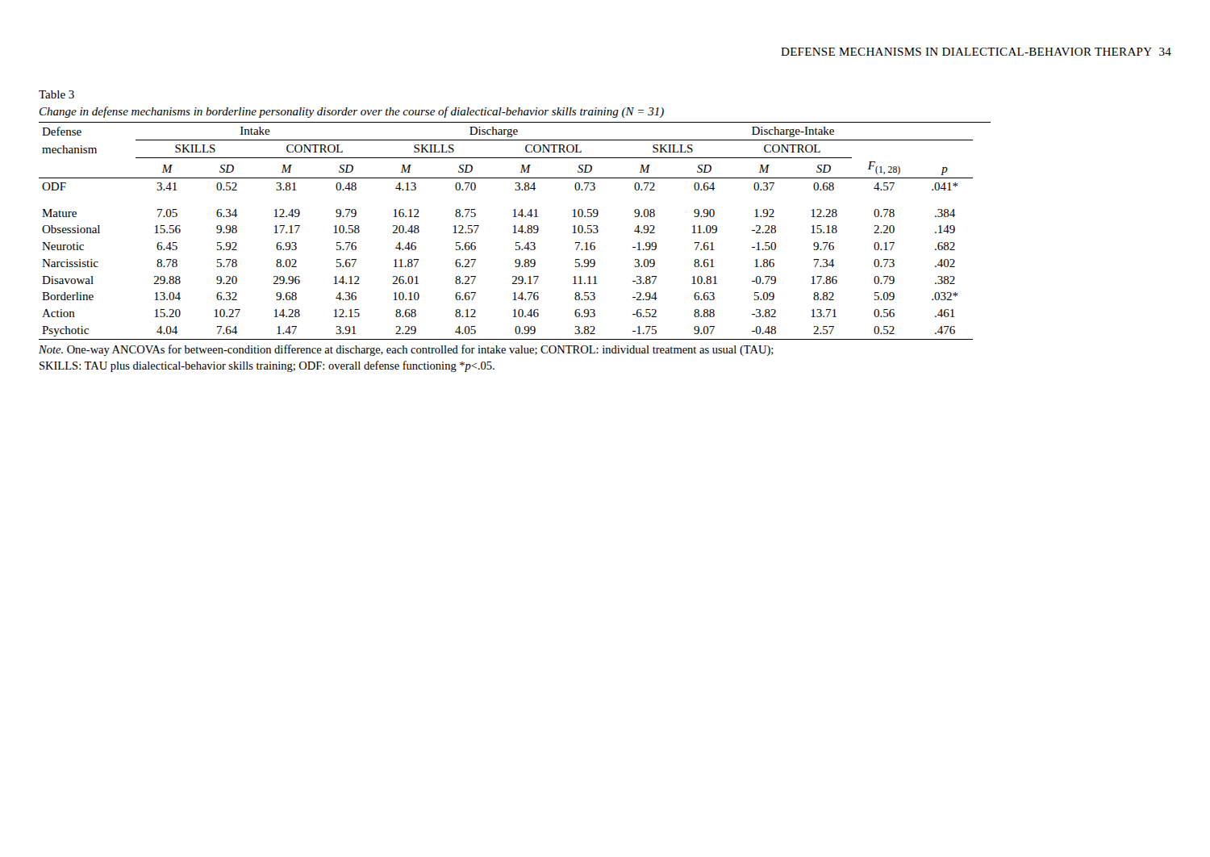DEFENSE MECHANISMS IN DIALECTICAL-BEHAVIOR THERAPY 34
Table 3
Change in defense mechanisms in borderline personality disorder over the course of dialectical-behavior skills training (N = 31)
| Defense | Intake | Discharge | Discharge-Intake | |
| --- | --- | --- | --- | --- |
| mechanism | SKILLS | CONTROL | SKILLS | CONTROL | SKILLS | CONTROL | | |
| | M | SD | M | SD | M | SD | M | SD | M | SD | M | SD | F (1, 28) | p |
| ODF | 3.41 | 0.52 | 3.81 | 0.48 | 4.13 | 0.70 | 3.84 | 0.73 | 0.72 | 0.64 | 0.37 | 0.68 | 4.57 | .041* |
| Mature | 7.05 | 6.34 | 12.49 | 9.79 | 16.12 | 8.75 | 14.41 | 10.59 | 9.08 | 9.90 | 1.92 | 12.28 | 0.78 | .384 |
| Obsessional | 15.56 | 9.98 | 17.17 | 10.58 | 20.48 | 12.57 | 14.89 | 10.53 | 4.92 | 11.09 | -2.28 | 15.18 | 2.20 | .149 |
| Neurotic | 6.45 | 5.92 | 6.93 | 5.76 | 4.46 | 5.66 | 5.43 | 7.16 | -1.99 | 7.61 | -1.50 | 9.76 | 0.17 | .682 |
| Narcissistic | 8.78 | 5.78 | 8.02 | 5.67 | 11.87 | 6.27 | 9.89 | 5.99 | 3.09 | 8.61 | 1.86 | 7.34 | 0.73 | .402 |
| Disavowal | 29.88 | 9.20 | 29.96 | 14.12 | 26.01 | 8.27 | 29.17 | 11.11 | -3.87 | 10.81 | -0.79 | 17.86 | 0.79 | .382 |
| Borderline | 13.04 | 6.32 | 9.68 | 4.36 | 10.10 | 6.67 | 14.76 | 8.53 | -2.94 | 6.63 | 5.09 | 8.82 | 5.09 | .032* |
| Action | 15.20 | 10.27 | 14.28 | 12.15 | 8.68 | 8.12 | 10.46 | 6.93 | -6.52 | 8.88 | -3.82 | 13.71 | 0.56 | .461 |
| Psychotic | 4.04 | 7.64 | 1.47 | 3.91 | 2.29 | 4.05 | 0.99 | 3.82 | -1.75 | 9.07 | -0.48 | 2.57 | 0.52 | .476 |
Note. One-way ANCOVAs for between-condition difference at discharge, each controlled for intake value; CONTROL: individual treatment as usual (TAU);
SKILLS: TAU plus dialectical-behavior skills training; ODF: overall defense functioning *p<.05.